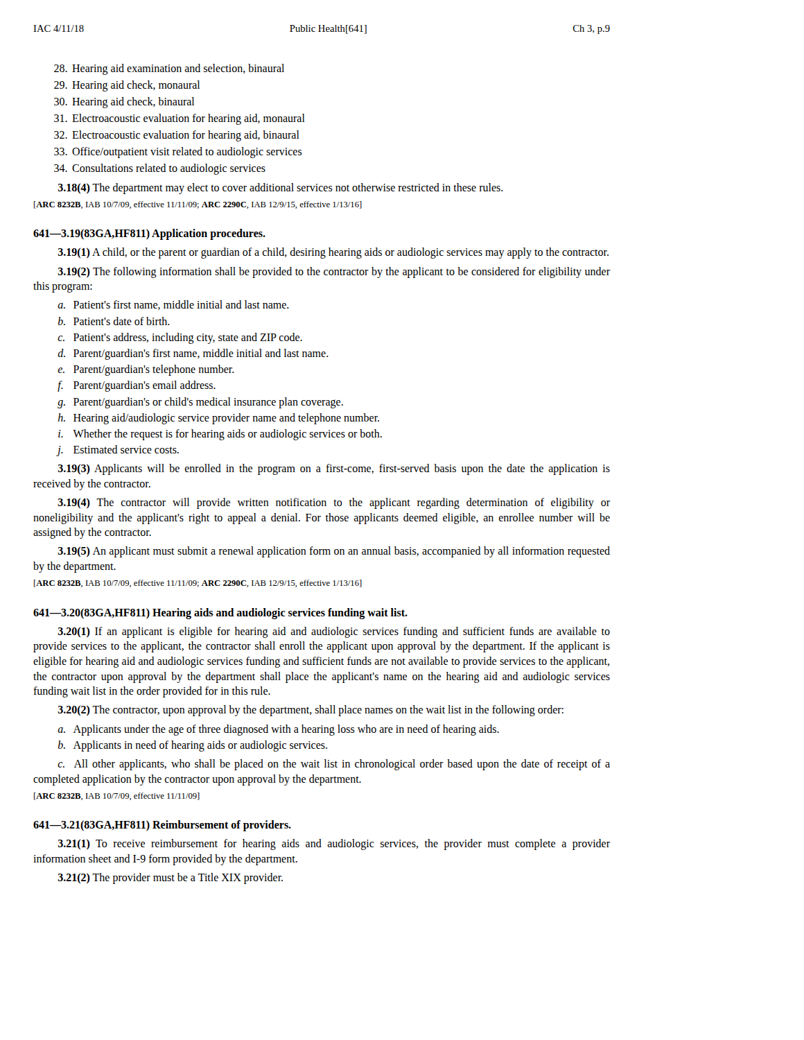IAC 4/11/18
Public Health[641]
Ch 3, p.9
28. Hearing aid examination and selection, binaural
29. Hearing aid check, monaural
30. Hearing aid check, binaural
31. Electroacoustic evaluation for hearing aid, monaural
32. Electroacoustic evaluation for hearing aid, binaural
33. Office/outpatient visit related to audiologic services
34. Consultations related to audiologic services
3.18(4) The department may elect to cover additional services not otherwise restricted in these rules.
[ARC 8232B, IAB 10/7/09, effective 11/11/09; ARC 2290C, IAB 12/9/15, effective 1/13/16]
641—3.19(83GA,HF811) Application procedures.
3.19(1) A child, or the parent or guardian of a child, desiring hearing aids or audiologic services may apply to the contractor.
3.19(2) The following information shall be provided to the contractor by the applicant to be considered for eligibility under this program:
a. Patient's first name, middle initial and last name.
b. Patient's date of birth.
c. Patient's address, including city, state and ZIP code.
d. Parent/guardian's first name, middle initial and last name.
e. Parent/guardian's telephone number.
f. Parent/guardian's email address.
g. Parent/guardian's or child's medical insurance plan coverage.
h. Hearing aid/audiologic service provider name and telephone number.
i. Whether the request is for hearing aids or audiologic services or both.
j. Estimated service costs.
3.19(3) Applicants will be enrolled in the program on a first-come, first-served basis upon the date the application is received by the contractor.
3.19(4) The contractor will provide written notification to the applicant regarding determination of eligibility or noneligibility and the applicant's right to appeal a denial. For those applicants deemed eligible, an enrollee number will be assigned by the contractor.
3.19(5) An applicant must submit a renewal application form on an annual basis, accompanied by all information requested by the department.
[ARC 8232B, IAB 10/7/09, effective 11/11/09; ARC 2290C, IAB 12/9/15, effective 1/13/16]
641—3.20(83GA,HF811) Hearing aids and audiologic services funding wait list.
3.20(1) If an applicant is eligible for hearing aid and audiologic services funding and sufficient funds are available to provide services to the applicant, the contractor shall enroll the applicant upon approval by the department. If the applicant is eligible for hearing aid and audiologic services funding and sufficient funds are not available to provide services to the applicant, the contractor upon approval by the department shall place the applicant's name on the hearing aid and audiologic services funding wait list in the order provided for in this rule.
3.20(2) The contractor, upon approval by the department, shall place names on the wait list in the following order:
a. Applicants under the age of three diagnosed with a hearing loss who are in need of hearing aids.
b. Applicants in need of hearing aids or audiologic services.
c. All other applicants, who shall be placed on the wait list in chronological order based upon the date of receipt of a completed application by the contractor upon approval by the department.
[ARC 8232B, IAB 10/7/09, effective 11/11/09]
641—3.21(83GA,HF811) Reimbursement of providers.
3.21(1) To receive reimbursement for hearing aids and audiologic services, the provider must complete a provider information sheet and I-9 form provided by the department.
3.21(2) The provider must be a Title XIX provider.